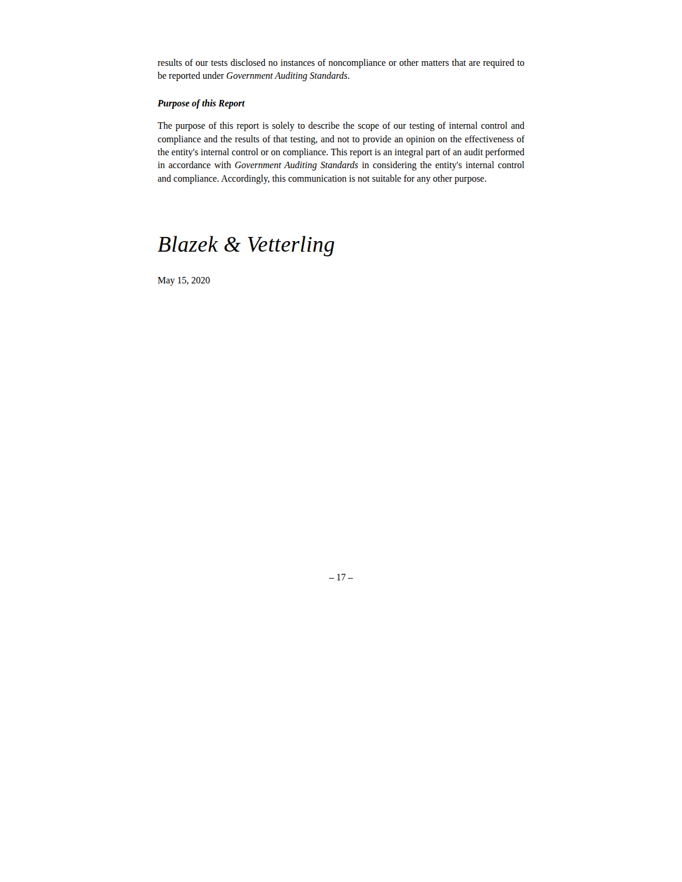results of our tests disclosed no instances of noncompliance or other matters that are required to be reported under Government Auditing Standards.
Purpose of this Report
The purpose of this report is solely to describe the scope of our testing of internal control and compliance and the results of that testing, and not to provide an opinion on the effectiveness of the entity's internal control or on compliance. This report is an integral part of an audit performed in accordance with Government Auditing Standards in considering the entity's internal control and compliance. Accordingly, this communication is not suitable for any other purpose.
Blazek & Vetterling
May 15, 2020
– 17 –